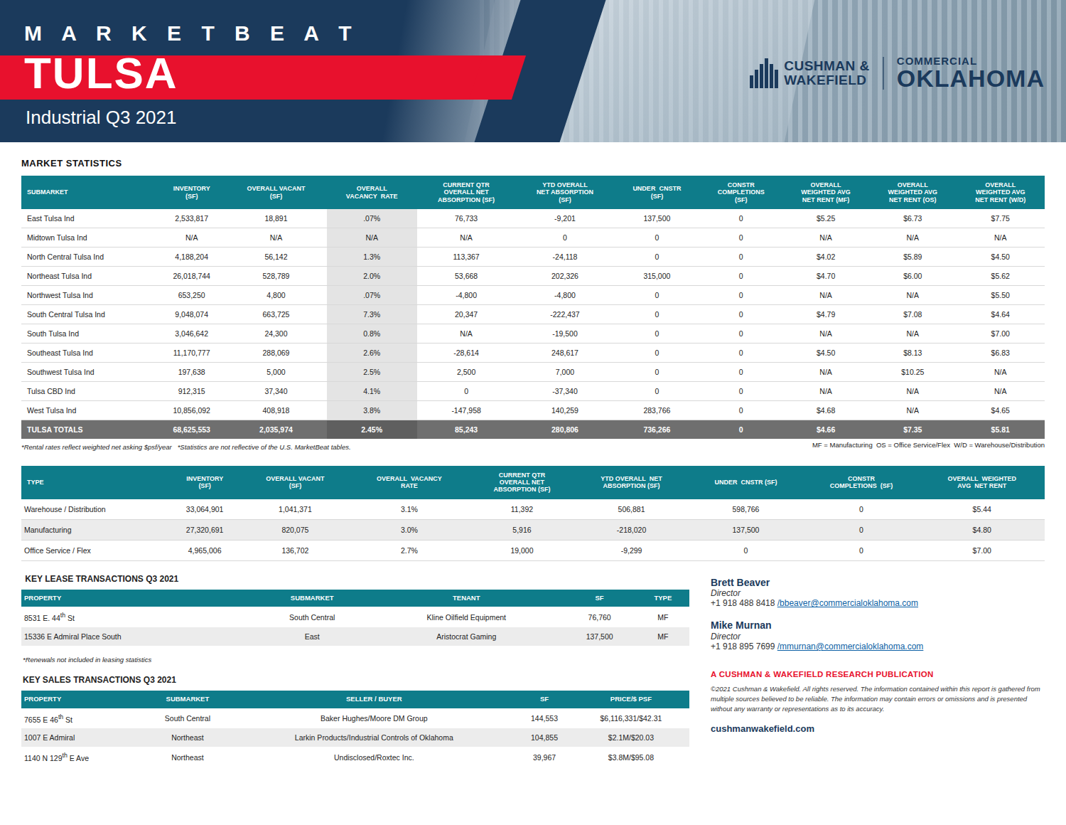M A R K E T B E A T
TULSA
Industrial Q3 2021
CUSHMAN &
WAKEFIELD
COMMERCIAL
OKLAHOMA
MARKET STATISTICS
| SUBMARKET | INVENTORY (SF) | OVERALL VACANT (SF) | OVERALL VACANCY RATE | CURRENT QTR OVERALL NET ABSORPTION (SF) | YTD OVERALL NET ABSORPTION (SF) | UNDER CNSTR (SF) | CONSTR COMPLETIONS (SF) | OVERALL WEIGHTED AVG NET RENT (MF) | OVERALL WEIGHTED AVG NET RENT (OS) | OVERALL WEIGHTED AVG NET RENT (W/D) |
| --- | --- | --- | --- | --- | --- | --- | --- | --- | --- | --- |
| East Tulsa Ind | 2,533,817 | 18,891 | .07% | 76,733 | -9,201 | 137,500 | 0 | $5.25 | $6.73 | $7.75 |
| Midtown Tulsa Ind | N/A | N/A | N/A | N/A | 0 | 0 | 0 | N/A | N/A | N/A |
| North Central Tulsa Ind | 4,188,204 | 56,142 | 1.3% | 113,367 | -24,118 | 0 | 0 | $4.02 | $5.89 | $4.50 |
| Northeast Tulsa Ind | 26,018,744 | 528,789 | 2.0% | 53,668 | 202,326 | 315,000 | 0 | $4.70 | $6.00 | $5.62 |
| Northwest Tulsa Ind | 653,250 | 4,800 | .07% | -4,800 | -4,800 | 0 | 0 | N/A | N/A | $5.50 |
| South Central Tulsa Ind | 9,048,074 | 663,725 | 7.3% | 20,347 | -222,437 | 0 | 0 | $4.79 | $7.08 | $4.64 |
| South Tulsa Ind | 3,046,642 | 24,300 | 0.8% | N/A | -19,500 | 0 | 0 | N/A | N/A | $7.00 |
| Southeast Tulsa Ind | 11,170,777 | 288,069 | 2.6% | -28,614 | 248,617 | 0 | 0 | $4.50 | $8.13 | $6.83 |
| Southwest Tulsa Ind | 197,638 | 5,000 | 2.5% | 2,500 | 7,000 | 0 | 0 | N/A | $10.25 | N/A |
| Tulsa CBD Ind | 912,315 | 37,340 | 4.1% | 0 | -37,340 | 0 | 0 | N/A | N/A | N/A |
| West Tulsa Ind | 10,856,092 | 408,918 | 3.8% | -147,958 | 140,259 | 283,766 | 0 | $4.68 | N/A | $4.65 |
| TULSA TOTALS | 68,625,553 | 2,035,974 | 2.45% | 85,243 | 280,806 | 736,266 | 0 | $4.66 | $7.35 | $5.81 |
*Rental rates reflect weighted net asking $psf/year *Statistics are not reflective of the U.S. MarketBeat tables.
MF = Manufacturing OS = Office Service/Flex W/D = Warehouse/Distribution
| TYPE | INVENTORY (SF) | OVERALL VACANT (SF) | OVERALL VACANCY RATE | CURRENT QTR OVERALL NET ABSORPTION (SF) | YTD OVERALL NET ABSORPTION (SF) | UNDER CNSTR (SF) | CONSTR COMPLETIONS (SF) | OVERALL WEIGHTED AVG NET RENT |
| --- | --- | --- | --- | --- | --- | --- | --- | --- |
| Warehouse / Distribution | 33,064,901 | 1,041,371 | 3.1% | 11,392 | 506,881 | 598,766 | 0 | $5.44 |
| Manufacturing | 27,320,691 | 820,075 | 3.0% | 5,916 | -218,020 | 137,500 | 0 | $4.80 |
| Office Service / Flex | 4,965,006 | 136,702 | 2.7% | 19,000 | -9,299 | 0 | 0 | $7.00 |
KEY LEASE TRANSACTIONS Q3 2021
| PROPERTY | SUBMARKET | TENANT | SF | TYPE |
| --- | --- | --- | --- | --- |
| 8531 E. 44 th St | South Central | Kline Oilfield Equipment | 76,760 | MF |
| 15336 E Admiral Place South | East | Aristocrat Gaming | 137,500 | MF |
*Renewals not included in leasing statistics
KEY SALES TRANSACTIONS Q3 2021
| PROPERTY | SUBMARKET | SELLER / BUYER | SF | PRICE/$ PSF |
| --- | --- | --- | --- | --- |
| 7655 E 46 th St | South Central | Baker Hughes/Moore DM Group | 144,553 | $6,116,331/$42.31 |
| 1007 E Admiral | Northeast | Larkin Products/Industrial Controls of Oklahoma | 104,855 | $2.1M/$20.03 |
| 1140 N 129 th E Ave | Northeast | Undisclosed/Roxtec Inc. | 39,967 | $3.8M/$95.08 |
Brett Beaver
Director
+1 918 488 8418 /bbeaver@commercialoklahoma.com
Mike Murnan
Director
+1 918 895 7699 /mmurnan@commercialoklahoma.com
A CUSHMAN & WAKEFIELD RESEARCH PUBLICATION
©2021 Cushman & Wakefield. All rights reserved. The information contained within this report is gathered from multiple sources believed to be reliable. The information may contain errors or omissions and is presented without any warranty or representations as to its accuracy.
cushmanwakefield.com